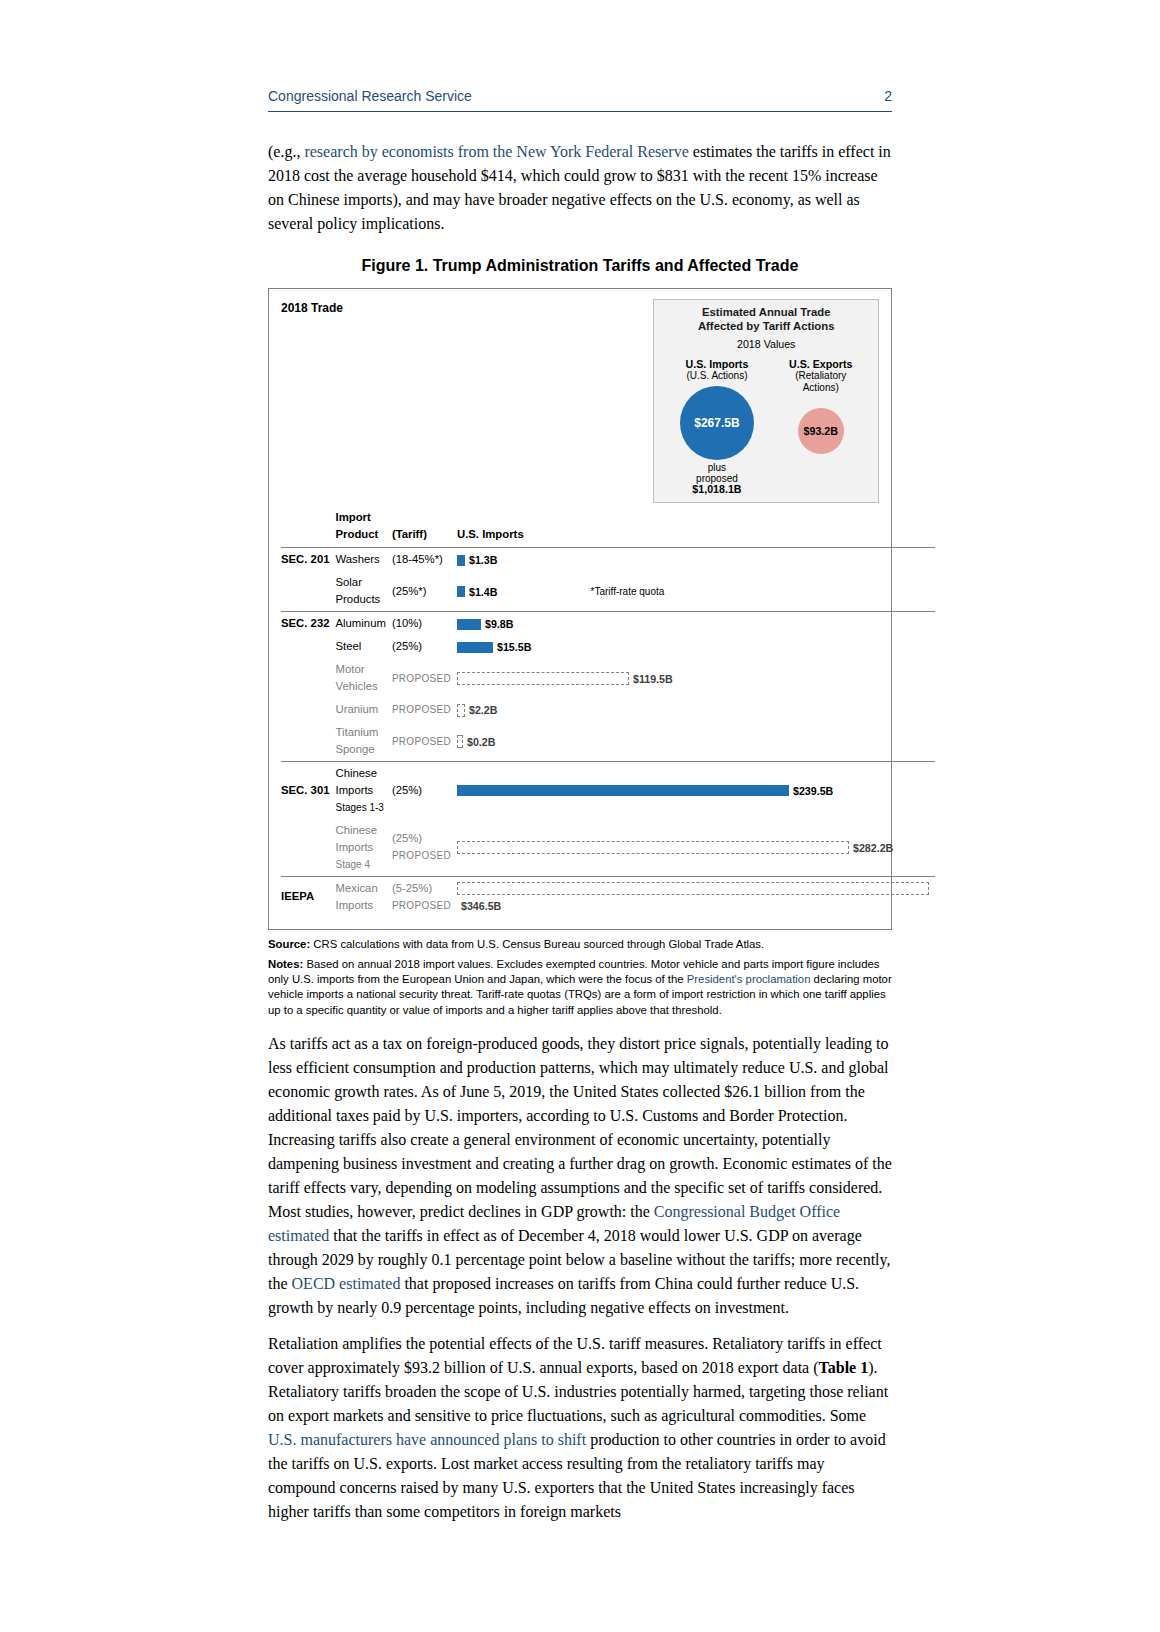Congressional Research Service 2
(e.g., research by economists from the New York Federal Reserve estimates the tariffs in effect in 2018 cost the average household $414, which could grow to $831 with the recent 15% increase on Chinese imports), and may have broader negative effects on the U.S. economy, as well as several policy implications.
Figure 1. Trump Administration Tariffs and Affected Trade
2018 Trade
Estimated Annual Trade
Affected by Tariff Actions
2018 Values
U.S. Imports (U.S. Actions)
$267.5B
plus
proposed
$1,018.1B
U.S. Exports (Retaliatory
Actions)
$93.2B
| | Import Product | (Tariff) | U.S. Imports |
| --- | --- | --- | --- |
| SEC. 201 | Washers | (18-45%*) | $1.3B |
| | Solar Products | (25%*) | $1.4B *Tariff-rate quota |
| SEC. 232 | Aluminum | (10%) | $9.8B |
| | Steel | (25%) | $15.5B |
| | Motor Vehicles | PROPOSED | $119.5B |
| | Uranium | PROPOSED | $2.2B |
| | Titanium Sponge | PROPOSED | $0.2B |
| SEC. 301 | Chinese Imports Stages 1-3 | (25%) | $239.5B |
| | Chinese Imports Stage 4 | (25%) PROPOSED | $282.2B |
| IEEPA | Mexican Imports | (5-25%) PROPOSED | $346.5B |
Source: CRS calculations with data from U.S. Census Bureau sourced through Global Trade Atlas.
Notes: Based on annual 2018 import values. Excludes exempted countries. Motor vehicle and parts import figure includes only U.S. imports from the European Union and Japan, which were the focus of the President's proclamation declaring motor vehicle imports a national security threat. Tariff-rate quotas (TRQs) are a form of import restriction in which one tariff applies up to a specific quantity or value of imports and a higher tariff applies above that threshold.
As tariffs act as a tax on foreign-produced goods, they distort price signals, potentially leading to less efficient consumption and production patterns, which may ultimately reduce U.S. and global economic growth rates. As of June 5, 2019, the United States collected $26.1 billion from the additional taxes paid by U.S. importers, according to U.S. Customs and Border Protection. Increasing tariffs also create a general environment of economic uncertainty, potentially dampening business investment and creating a further drag on growth. Economic estimates of the tariff effects vary, depending on modeling assumptions and the specific set of tariffs considered. Most studies, however, predict declines in GDP growth: the Congressional Budget Office estimated that the tariffs in effect as of December 4, 2018 would lower U.S. GDP on average through 2029 by roughly 0.1 percentage point below a baseline without the tariffs; more recently, the OECD estimated that proposed increases on tariffs from China could further reduce U.S. growth by nearly 0.9 percentage points, including negative effects on investment.
Retaliation amplifies the potential effects of the U.S. tariff measures. Retaliatory tariffs in effect cover approximately $93.2 billion of U.S. annual exports, based on 2018 export data (Table 1). Retaliatory tariffs broaden the scope of U.S. industries potentially harmed, targeting those reliant on export markets and sensitive to price fluctuations, such as agricultural commodities. Some U.S. manufacturers have announced plans to shift production to other countries in order to avoid the tariffs on U.S. exports. Lost market access resulting from the retaliatory tariffs may compound concerns raised by many U.S. exporters that the United States increasingly faces higher tariffs than some competitors in foreign markets